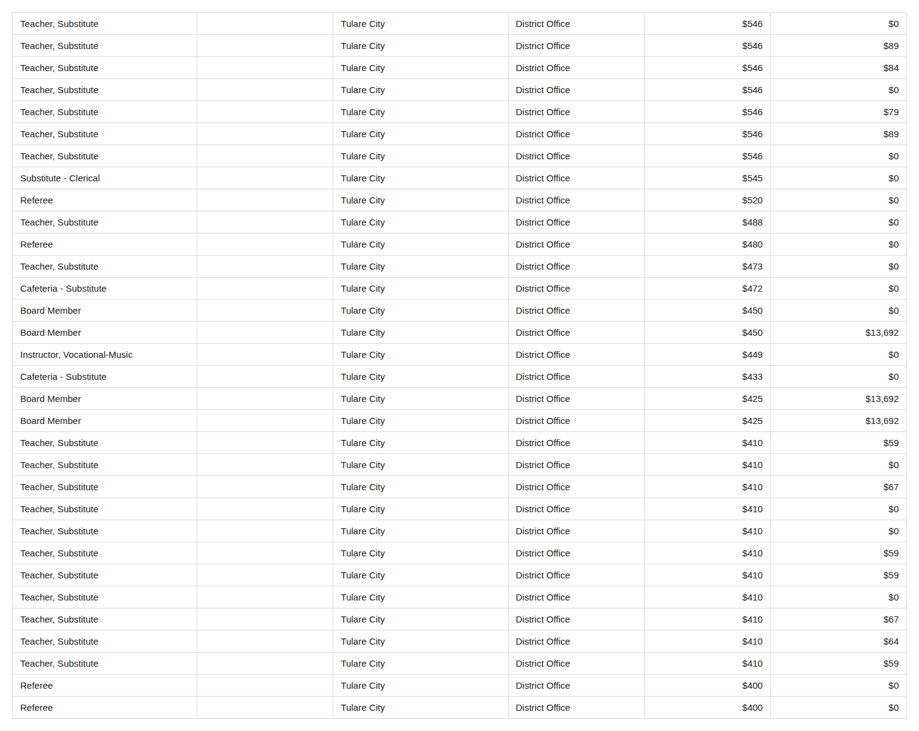| Teacher, Substitute | | Tulare City | District Office | $546 | $0 |
| Teacher, Substitute | | Tulare City | District Office | $546 | $89 |
| Teacher, Substitute | | Tulare City | District Office | $546 | $84 |
| Teacher, Substitute | | Tulare City | District Office | $546 | $0 |
| Teacher, Substitute | | Tulare City | District Office | $546 | $79 |
| Teacher, Substitute | | Tulare City | District Office | $546 | $89 |
| Teacher, Substitute | | Tulare City | District Office | $546 | $0 |
| Substitute - Clerical | | Tulare City | District Office | $545 | $0 |
| Referee | | Tulare City | District Office | $520 | $0 |
| Teacher, Substitute | | Tulare City | District Office | $488 | $0 |
| Referee | | Tulare City | District Office | $480 | $0 |
| Teacher, Substitute | | Tulare City | District Office | $473 | $0 |
| Cafeteria - Substitute | | Tulare City | District Office | $472 | $0 |
| Board Member | | Tulare City | District Office | $450 | $0 |
| Board Member | | Tulare City | District Office | $450 | $13,692 |
| Instructor, Vocational-Music | | Tulare City | District Office | $449 | $0 |
| Cafeteria - Substitute | | Tulare City | District Office | $433 | $0 |
| Board Member | | Tulare City | District Office | $425 | $13,692 |
| Board Member | | Tulare City | District Office | $425 | $13,692 |
| Teacher, Substitute | | Tulare City | District Office | $410 | $59 |
| Teacher, Substitute | | Tulare City | District Office | $410 | $0 |
| Teacher, Substitute | | Tulare City | District Office | $410 | $67 |
| Teacher, Substitute | | Tulare City | District Office | $410 | $0 |
| Teacher, Substitute | | Tulare City | District Office | $410 | $0 |
| Teacher, Substitute | | Tulare City | District Office | $410 | $59 |
| Teacher, Substitute | | Tulare City | District Office | $410 | $59 |
| Teacher, Substitute | | Tulare City | District Office | $410 | $0 |
| Teacher, Substitute | | Tulare City | District Office | $410 | $67 |
| Teacher, Substitute | | Tulare City | District Office | $410 | $64 |
| Teacher, Substitute | | Tulare City | District Office | $410 | $59 |
| Referee | | Tulare City | District Office | $400 | $0 |
| Referee | | Tulare City | District Office | $400 | $0 |